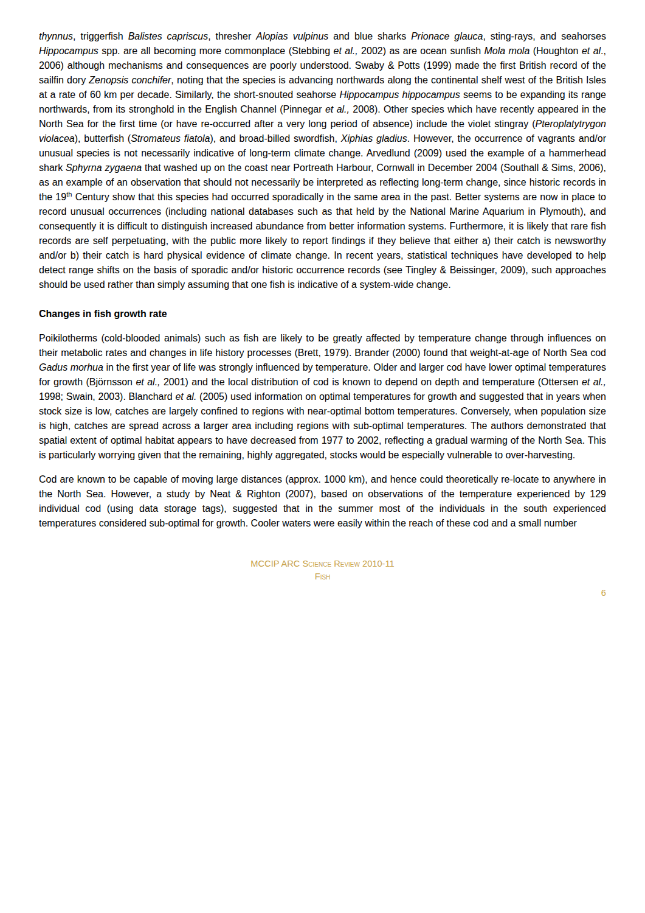thynnus, triggerfish Balistes capriscus, thresher Alopias vulpinus and blue sharks Prionace glauca, sting-rays, and seahorses Hippocampus spp. are all becoming more commonplace (Stebbing et al., 2002) as are ocean sunfish Mola mola (Houghton et al., 2006) although mechanisms and consequences are poorly understood. Swaby & Potts (1999) made the first British record of the sailfin dory Zenopsis conchifer, noting that the species is advancing northwards along the continental shelf west of the British Isles at a rate of 60 km per decade. Similarly, the short-snouted seahorse Hippocampus hippocampus seems to be expanding its range northwards, from its stronghold in the English Channel (Pinnegar et al., 2008). Other species which have recently appeared in the North Sea for the first time (or have re-occurred after a very long period of absence) include the violet stingray (Pteroplatytrygon violacea), butterfish (Stromateus fiatola), and broad-billed swordfish, Xiphias gladius. However, the occurrence of vagrants and/or unusual species is not necessarily indicative of long-term climate change. Arvedlund (2009) used the example of a hammerhead shark Sphyrna zygaena that washed up on the coast near Portreath Harbour, Cornwall in December 2004 (Southall & Sims, 2006), as an example of an observation that should not necessarily be interpreted as reflecting long-term change, since historic records in the 19th Century show that this species had occurred sporadically in the same area in the past. Better systems are now in place to record unusual occurrences (including national databases such as that held by the National Marine Aquarium in Plymouth), and consequently it is difficult to distinguish increased abundance from better information systems. Furthermore, it is likely that rare fish records are self perpetuating, with the public more likely to report findings if they believe that either a) their catch is newsworthy and/or b) their catch is hard physical evidence of climate change. In recent years, statistical techniques have developed to help detect range shifts on the basis of sporadic and/or historic occurrence records (see Tingley & Beissinger, 2009), such approaches should be used rather than simply assuming that one fish is indicative of a system-wide change.
Changes in fish growth rate
Poikilotherms (cold-blooded animals) such as fish are likely to be greatly affected by temperature change through influences on their metabolic rates and changes in life history processes (Brett, 1979). Brander (2000) found that weight-at-age of North Sea cod Gadus morhua in the first year of life was strongly influenced by temperature. Older and larger cod have lower optimal temperatures for growth (Björnsson et al., 2001) and the local distribution of cod is known to depend on depth and temperature (Ottersen et al., 1998; Swain, 2003). Blanchard et al. (2005) used information on optimal temperatures for growth and suggested that in years when stock size is low, catches are largely confined to regions with near-optimal bottom temperatures. Conversely, when population size is high, catches are spread across a larger area including regions with sub-optimal temperatures. The authors demonstrated that spatial extent of optimal habitat appears to have decreased from 1977 to 2002, reflecting a gradual warming of the North Sea. This is particularly worrying given that the remaining, highly aggregated, stocks would be especially vulnerable to over-harvesting.
Cod are known to be capable of moving large distances (approx. 1000 km), and hence could theoretically re-locate to anywhere in the North Sea. However, a study by Neat & Righton (2007), based on observations of the temperature experienced by 129 individual cod (using data storage tags), suggested that in the summer most of the individuals in the south experienced temperatures considered sub-optimal for growth. Cooler waters were easily within the reach of these cod and a small number
MCCIP ARC Science Review 2010-11
Fish 6